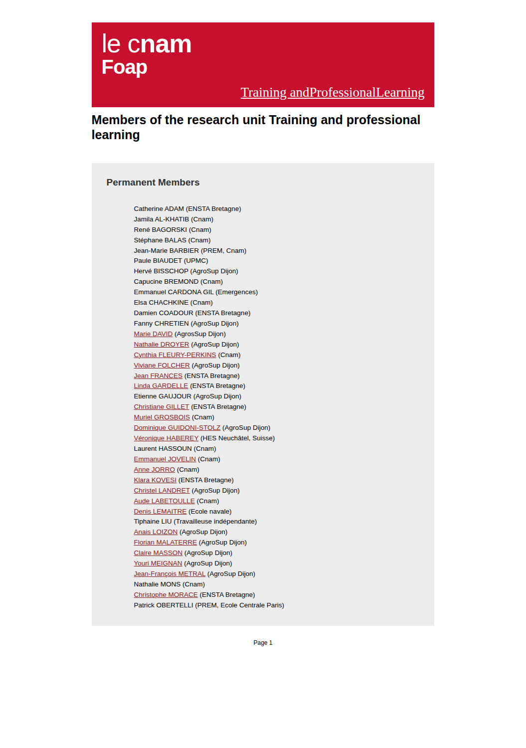le cnam Foap
Training andProfessionalLearning
Members of the research unit Training and professional learning
Permanent Members
Catherine ADAM (ENSTA Bretagne)
Jamila AL-KHATIB (Cnam)
René BAGORSKI (Cnam)
Stéphane BALAS (Cnam)
Jean-Marie BARBIER (PREM, Cnam)
Paule BIAUDET (UPMC)
Hervé BISSCHOP (AgroSup Dijon)
Capucine BREMOND (Cnam)
Emmanuel CARDONA GIL (Emergences)
Elsa CHACHKINE (Cnam)
Damien COADOUR (ENSTA Bretagne)
Fanny CHRETIEN (AgroSup Dijon)
Marie DAVID (AgrosSup Dijon)
Nathalie DROYER (AgroSup Dijon)
Cynthia FLEURY-PERKINS (Cnam)
Viviane FOLCHER (AgroSup Dijon)
Jean FRANCES (ENSTA Bretagne)
Linda GARDELLE (ENSTA Bretagne)
Etienne GAUJOUR (AgroSup Dijon)
Christiane GILLET (ENSTA Bretagne)
Muriel GROSBOIS (Cnam)
Dominique GUIDONI-STOLZ (AgroSup Dijon)
Véronique HABEREY (HES Neuchâtel, Suisse)
Laurent HASSOUN (Cnam)
Emmanuel JOVELIN (Cnam)
Anne JORRO (Cnam)
Klara KOVESI (ENSTA Bretagne)
Christel LANDRET (AgroSup Dijon)
Aude LABETOULLE (Cnam)
Denis LEMAITRE (Ecole navale)
Tiphaine LIU (Travailleuse indépendante)
Anais LOIZON (AgroSup Dijon)
Florian MALATERRE (AgroSup Dijon)
Claire MASSON (AgroSup Dijon)
Youri MEIGNAN (AgroSup Dijon)
Jean-François METRAL (AgroSup Dijon)
Nathalie MONS (Cnam)
Christophe MORACE (ENSTA Bretagne)
Patrick OBERTELLI (PREM, Ecole Centrale Paris)
Page 1